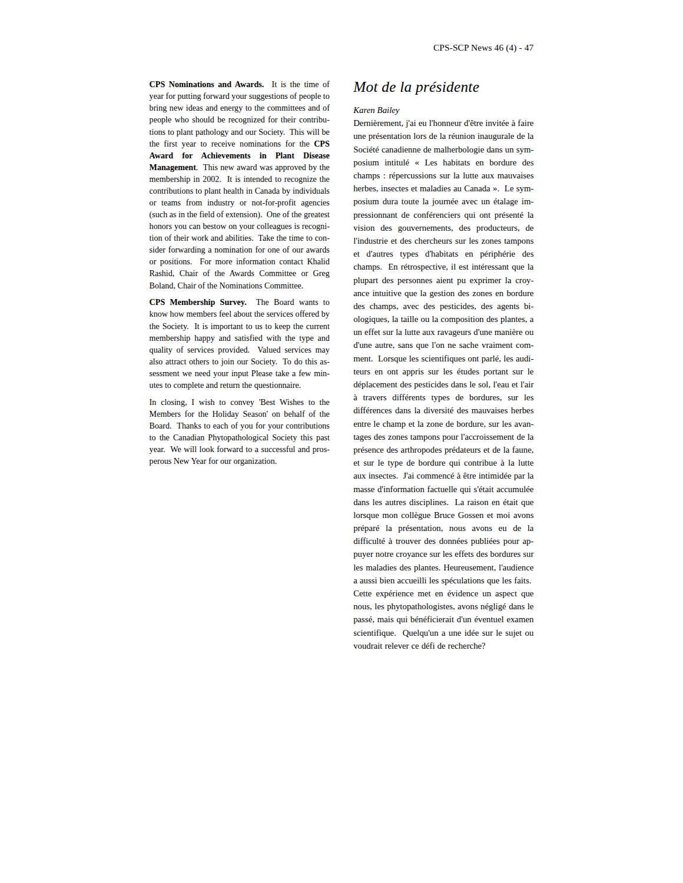CPS-SCP News 46 (4) - 47
CPS Nominations and Awards. It is the time of year for putting forward your suggestions of people to bring new ideas and energy to the committees and of people who should be recognized for their contributions to plant pathology and our Society. This will be the first year to receive nominations for the CPS Award for Achievements in Plant Disease Management. This new award was approved by the membership in 2002. It is intended to recognize the contributions to plant health in Canada by individuals or teams from industry or not-for-profit agencies (such as in the field of extension). One of the greatest honors you can bestow on your colleagues is recognition of their work and abilities. Take the time to consider forwarding a nomination for one of our awards or positions. For more information contact Khalid Rashid, Chair of the Awards Committee or Greg Boland, Chair of the Nominations Committee.
CPS Membership Survey. The Board wants to know how members feel about the services offered by the Society. It is important to us to keep the current membership happy and satisfied with the type and quality of services provided. Valued services may also attract others to join our Society. To do this assessment we need your input Please take a few minutes to complete and return the questionnaire.
In closing, I wish to convey 'Best Wishes to the Members for the Holiday Season' on behalf of the Board. Thanks to each of you for your contributions to the Canadian Phytopathological Society this past year. We will look forward to a successful and prosperous New Year for our organization.
Mot de la présidente
Karen Bailey
Dernièrement, j'ai eu l'honneur d'être invitée à faire une présentation lors de la réunion inaugurale de la Société canadienne de malherbologie dans un symposium intitulé « Les habitats en bordure des champs : répercussions sur la lutte aux mauvaises herbes, insectes et maladies au Canada ». Le symposium dura toute la journée avec un étalage impressionnant de conférenciers qui ont présenté la vision des gouvernements, des producteurs, de l'industrie et des chercheurs sur les zones tampons et d'autres types d'habitats en périphérie des champs. En rétrospective, il est intéressant que la plupart des personnes aient pu exprimer la croyance intuitive que la gestion des zones en bordure des champs, avec des pesticides, des agents biologiques, la taille ou la composition des plantes, a un effet sur la lutte aux ravageurs d'une manière ou d'une autre, sans que l'on ne sache vraiment comment. Lorsque les scientifiques ont parlé, les auditeurs en ont appris sur les études portant sur le déplacement des pesticides dans le sol, l'eau et l'air à travers différents types de bordures, sur les différences dans la diversité des mauvaises herbes entre le champ et la zone de bordure, sur les avantages des zones tampons pour l'accroissement de la présence des arthropodes prédateurs et de la faune, et sur le type de bordure qui contribue à la lutte aux insectes. J'ai commencé à être intimidée par la masse d'information factuelle qui s'était accumulée dans les autres disciplines. La raison en était que lorsque mon collègue Bruce Gossen et moi avons préparé la présentation, nous avons eu de la difficulté à trouver des données publiées pour appuyer notre croyance sur les effets des bordures sur les maladies des plantes. Heureusement, l'audience a aussi bien accueilli les spéculations que les faits. Cette expérience met en évidence un aspect que nous, les phytopathologistes, avons négligé dans le passé, mais qui bénéficierait d'un éventuel examen scientifique. Quelqu'un a une idée sur le sujet ou voudrait relever ce défi de recherche?